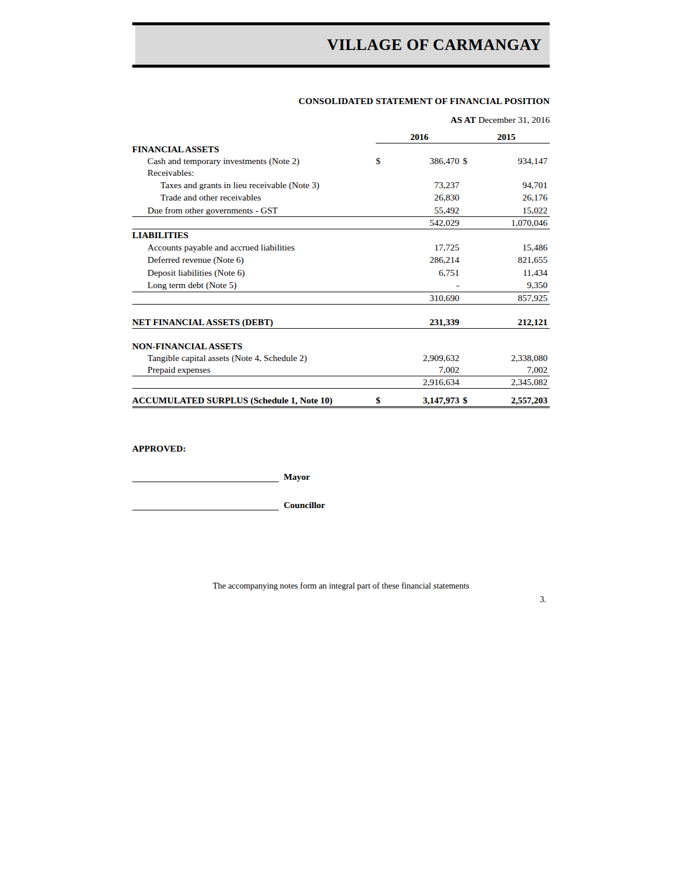VILLAGE OF CARMANGAY
CONSOLIDATED STATEMENT OF FINANCIAL POSITION
AS AT December 31, 2016
| | 2016 | 2015 |
| FINANCIAL ASSETS | | | | |
| Cash and temporary investments (Note 2) | $ | 386,470 | $ | 934,147 |
| Receivables: | | | | |
| Taxes and grants in lieu receivable (Note 3) | | 73,237 | | 94,701 |
| Trade and other receivables | | 26,830 | | 26,176 |
| Due from other governments - GST | | 55,492 | | 15,022 |
| | | 542,029 | | 1,070,046 |
| LIABILITIES | | | | |
| Accounts payable and accrued liabilities | | 17,725 | | 15,486 |
| Deferred revenue (Note 6) | | 286,214 | | 821,655 |
| Deposit liabilities (Note 6) | | 6,751 | | 11,434 |
| Long term debt (Note 5) | | - | | 9,350 |
| | | 310,690 | | 857,925 |
| NET FINANCIAL ASSETS (DEBT) | | 231,339 | | 212,121 |
| NON-FINANCIAL ASSETS | | | | |
| Tangible capital assets (Note 4, Schedule 2) | | 2,909,632 | | 2,338,080 |
| Prepaid expenses | | 7,002 | | 7,002 |
| | | 2,916,634 | | 2,345,082 |
| ACCUMULATED SURPLUS (Schedule 1, Note 10) | $ | 3,147,973 | $ | 2,557,203 |
APPROVED:
Mayor
Councillor
The accompanying notes form an integral part of these financial statements
3.